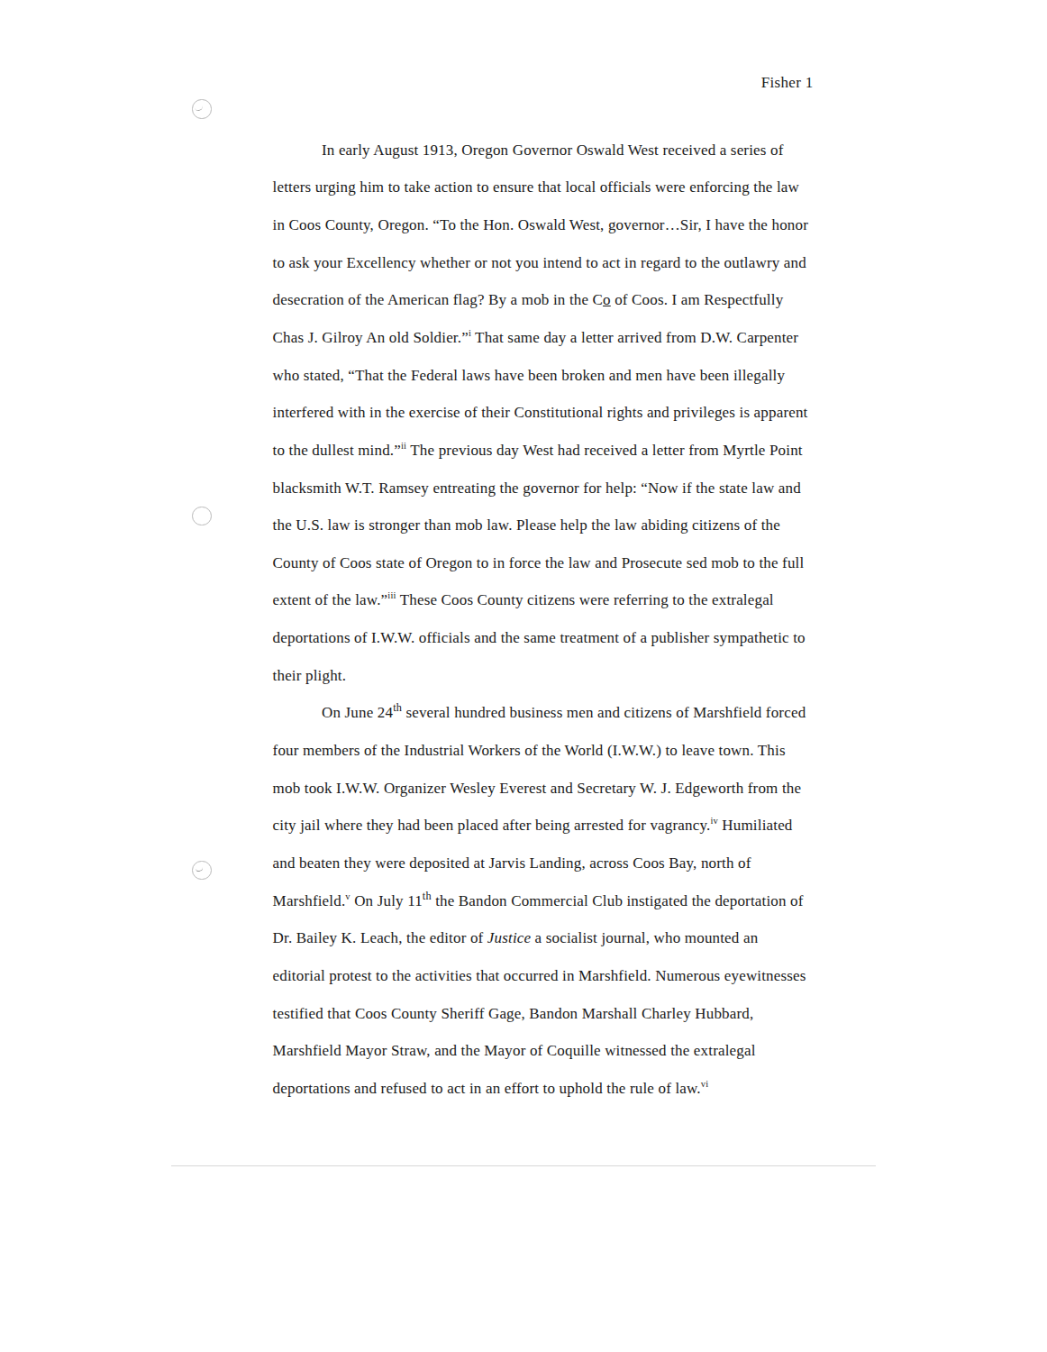Fisher 1
In early August 1913, Oregon Governor Oswald West received a series of letters urging him to take action to ensure that local officials were enforcing the law in Coos County, Oregon. “To the Hon. Oswald West, governor…Sir, I have the honor to ask your Excellency whether or not you intend to act in regard to the outlawry and desecration of the American flag? By a mob in the Co of Coos. I am Respectfully Chas J. Gilroy An old Soldier.”i That same day a letter arrived from D.W. Carpenter who stated, “That the Federal laws have been broken and men have been illegally interfered with in the exercise of their Constitutional rights and privileges is apparent to the dullest mind.”ii The previous day West had received a letter from Myrtle Point blacksmith W.T. Ramsey entreating the governor for help: “Now if the state law and the U.S. law is stronger than mob law. Please help the law abiding citizens of the County of Coos state of Oregon to in force the law and Prosecute sed mob to the full extent of the law.”iii These Coos County citizens were referring to the extralegal deportations of I.W.W. officials and the same treatment of a publisher sympathetic to their plight.
On June 24th several hundred business men and citizens of Marshfield forced four members of the Industrial Workers of the World (I.W.W.) to leave town. This mob took I.W.W. Organizer Wesley Everest and Secretary W. J. Edgeworth from the city jail where they had been placed after being arrested for vagrancy.iv Humiliated and beaten they were deposited at Jarvis Landing, across Coos Bay, north of Marshfield.v On July 11th the Bandon Commercial Club instigated the deportation of Dr. Bailey K. Leach, the editor of Justice a socialist journal, who mounted an editorial protest to the activities that occurred in Marshfield. Numerous eyewitnesses testified that Coos County Sheriff Gage, Bandon Marshall Charley Hubbard, Marshfield Mayor Straw, and the Mayor of Coquille witnessed the extralegal deportations and refused to act in an effort to uphold the rule of law.vi